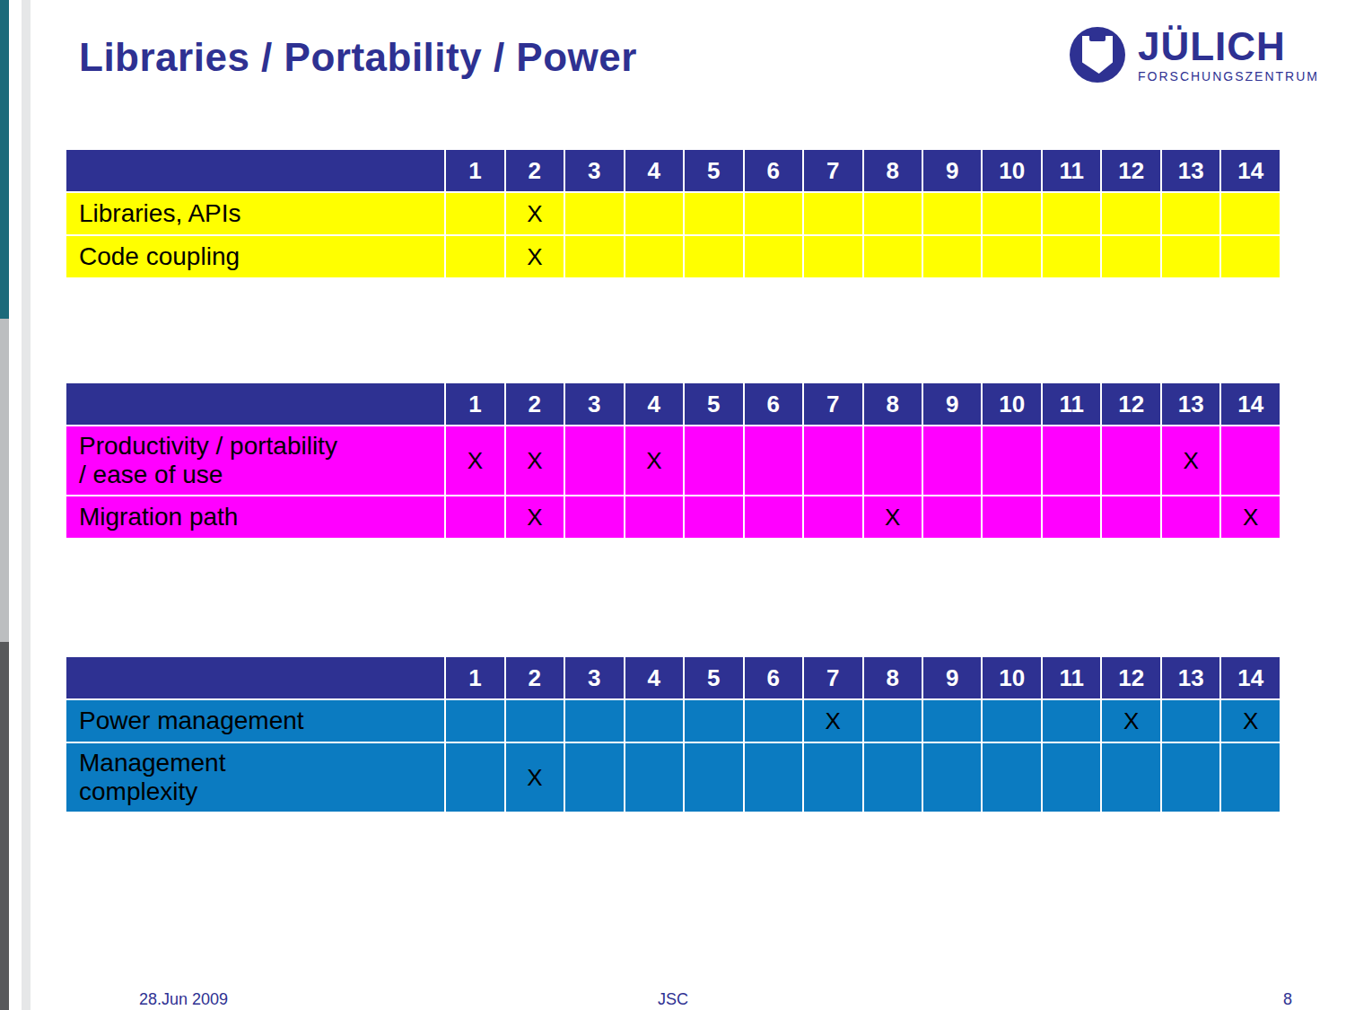Libraries / Portability / Power
JÜLICH
FORSCHUNGSZENTRUM
| | 1 | 2 | 3 | 4 | 5 | 6 | 7 | 8 | 9 | 10 | 11 | 12 | 13 | 14 |
| --- | --- | --- | --- | --- | --- | --- | --- | --- | --- | --- | --- | --- | --- | --- |
| Libraries, APIs | | X | | | | | | | | | | | | |
| Code coupling | | X | | | | | | | | | | | | |
| | 1 | 2 | 3 | 4 | 5 | 6 | 7 | 8 | 9 | 10 | 11 | 12 | 13 | 14 |
| --- | --- | --- | --- | --- | --- | --- | --- | --- | --- | --- | --- | --- | --- | --- |
| Productivity / portability / ease of use | X | X | | X | | | | | | | | | X | |
| Migration path | | X | | | | | | X | | | | | | X |
| | 1 | 2 | 3 | 4 | 5 | 6 | 7 | 8 | 9 | 10 | 11 | 12 | 13 | 14 |
| --- | --- | --- | --- | --- | --- | --- | --- | --- | --- | --- | --- | --- | --- | --- |
| Power management | | | | | | | X | | | | | X | | X |
| Management complexity | | X | | | | | | | | | | | | |
28.Jun 2009 JSC 8